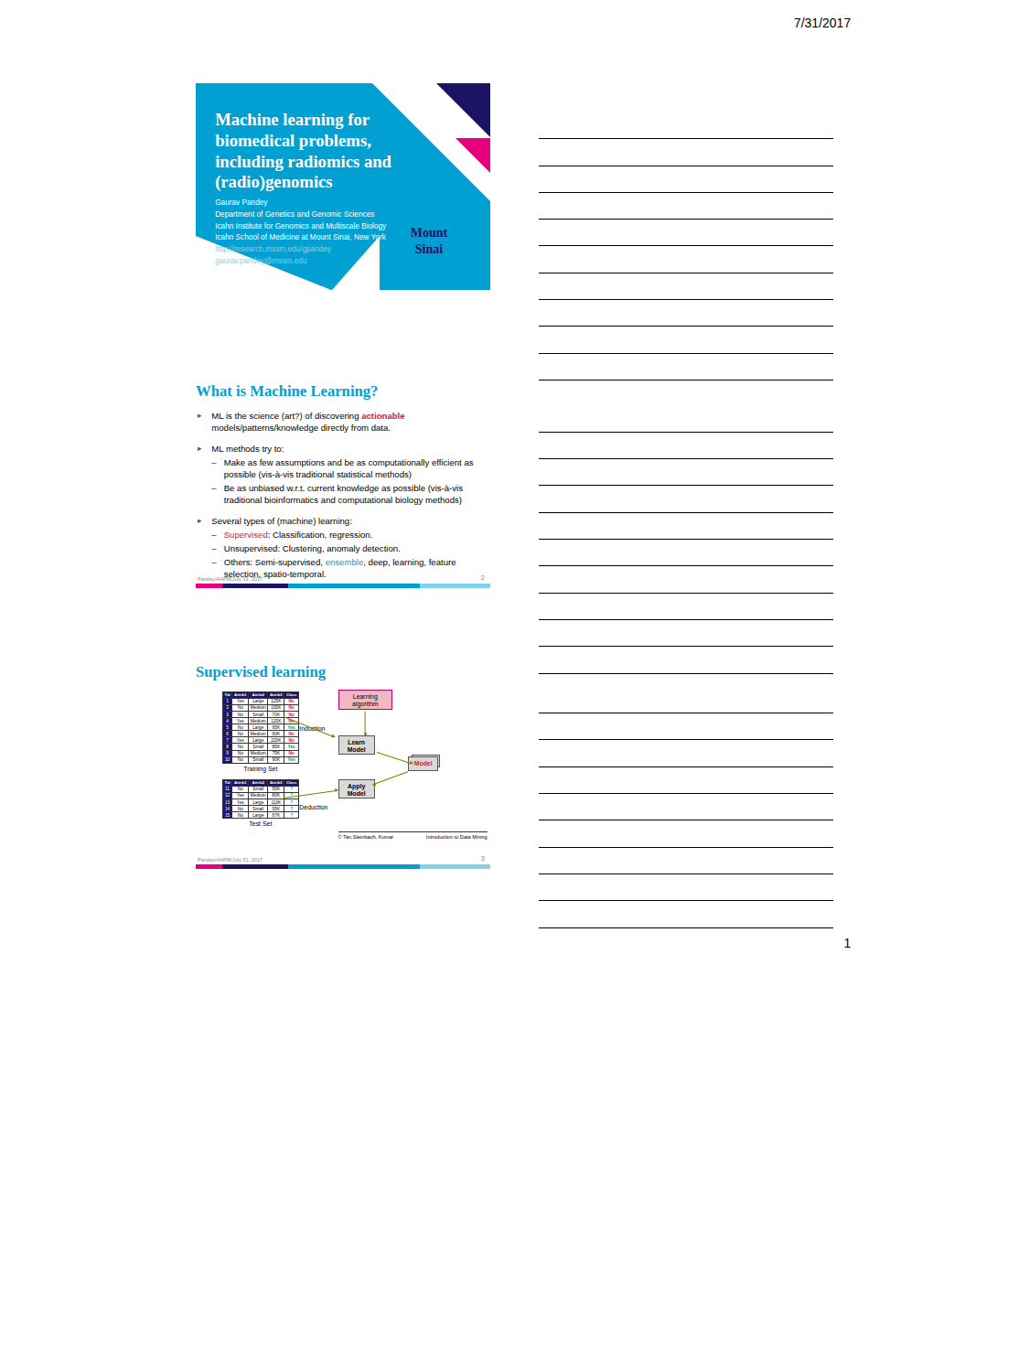7/31/2017
Machine learning for biomedical problems, including radiomics and (radio)genomics
Gaurav Pandey
Department of Genetics and Genomic Sciences
Icahn Institute for Genomics and Multiscale Biology
Icahn School of Medicine at Mount Sinai, New York
http://research.mssm.edu/gpandey
gaurav.pandey@mssm.edu
Mount
Sinai
What is Machine Learning?
ML is the science (art?) of discovering actionable models/patterns/knowledge directly from data.
ML methods try to:
Make as few assumptions and be as computationally efficient as possible (vis-à-vis traditional statistical methods)
Be as unbiased w.r.t. current knowledge as possible (vis-à-vis traditional bioinformatics and computational biology methods)
Several types of (machine) learning:
Supervised: Classification, regression.
Unsupervised: Clustering, anomaly detection.
Others: Semi-supervised, ensemble, deep, learning, feature selection, spatio-temporal.
Pandey/AAPM/July 31, 2017
2
Supervised learning
| Tid | Attrib1 | Attrib2 | Attrib3 | Class |
| --- | --- | --- | --- | --- |
| 1 | Yes | Large | 125K | No |
| 2 | No | Medium | 100K | No |
| 3 | No | Small | 70K | No |
| 4 | Yes | Medium | 120K | No |
| 5 | No | Large | 95K | Yes |
| 6 | No | Medium | 60K | No |
| 7 | Yes | Large | 220K | No |
| 8 | No | Small | 85K | Yes |
| 9 | No | Medium | 75K | No |
| 10 | No | Small | 90K | Yes |
Training Set
| Tid | Attrib1 | Attrib2 | Attrib3 | Class |
| --- | --- | --- | --- | --- |
| 11 | No | Small | 55K | ? |
| 12 | Yes | Medium | 80K | ? |
| 13 | Yes | Large | 110K | ? |
| 14 | No | Small | 95K | ? |
| 15 | No | Large | 67K | ? |
Test Set
Learning
algorithm
Learn
Model
Apply
Model
Model
Induction
Deduction
© Tan,Steinbach, Kumar Introduction to Data Mining
Pandey/AAPM/July 31, 2017
3
1